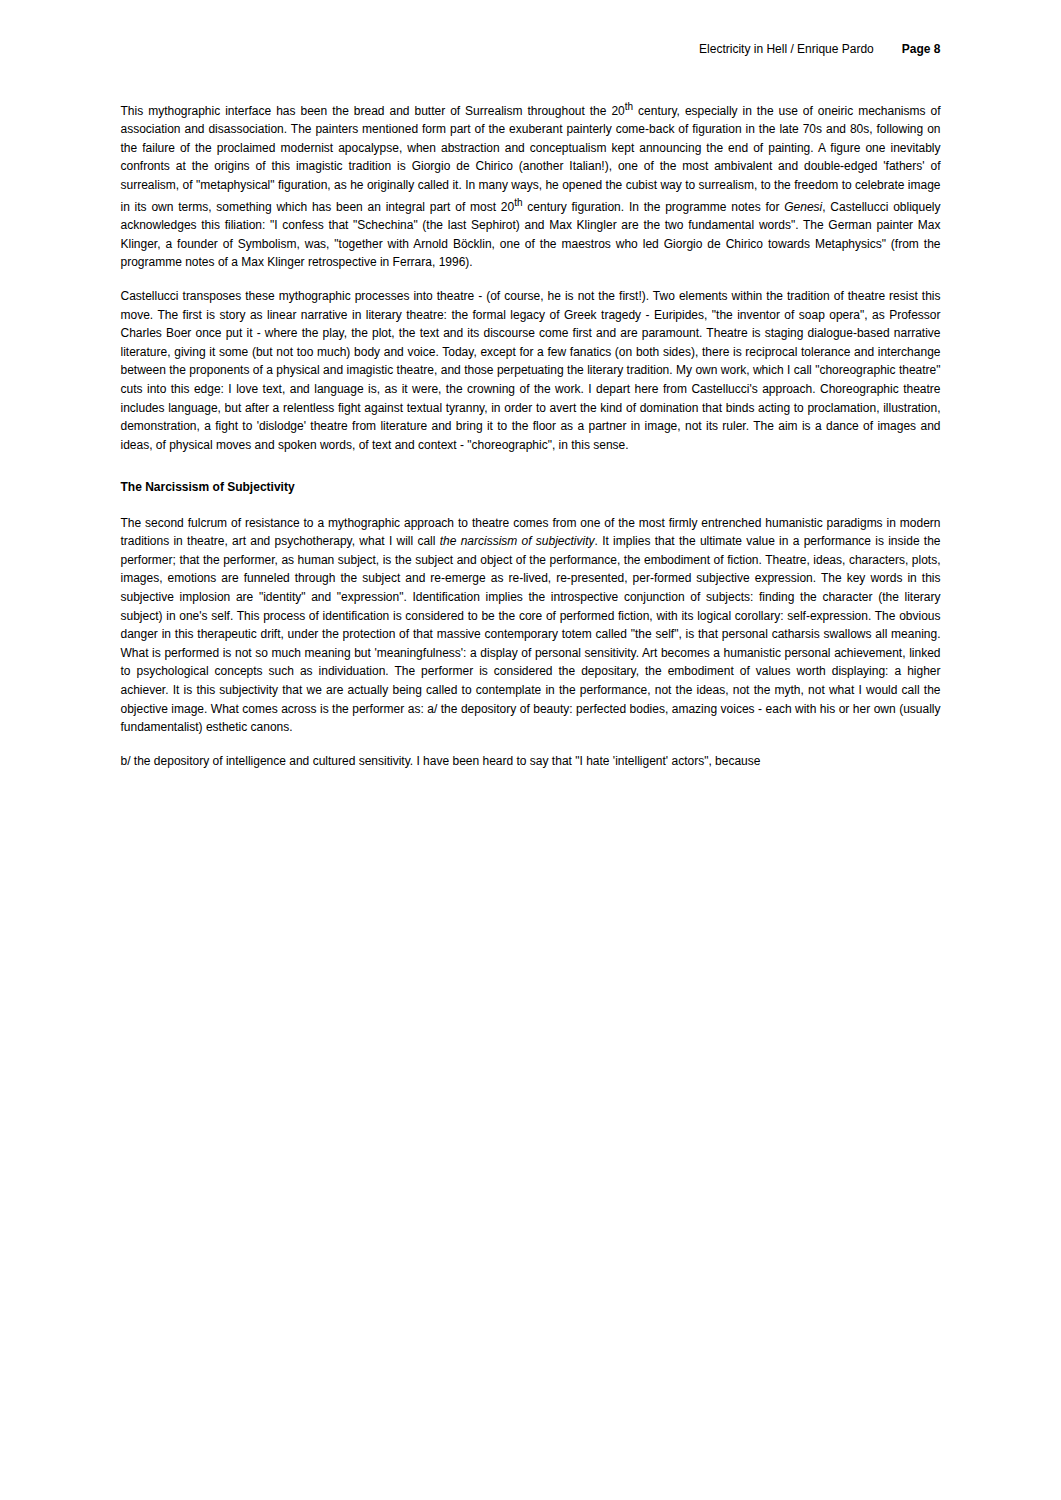Electricity in Hell / Enrique PardoPage 8
This mythographic interface has been the bread and butter of Surrealism throughout the 20th century, especially in the use of oneiric mechanisms of association and disassociation. The painters mentioned form part of the exuberant painterly come-back of figuration in the late 70s and 80s, following on the failure of the proclaimed modernist apocalypse, when abstraction and conceptualism kept announcing the end of painting. A figure one inevitably confronts at the origins of this imagistic tradition is Giorgio de Chirico (another Italian!), one of the most ambivalent and double-edged 'fathers' of surrealism, of "metaphysical" figuration, as he originally called it. In many ways, he opened the cubist way to surrealism, to the freedom to celebrate image in its own terms, something which has been an integral part of most 20th century figuration. In the programme notes for Genesi, Castellucci obliquely acknowledges this filiation: "I confess that "Schechina" (the last Sephirot) and Max Klingler are the two fundamental words". The German painter Max Klinger, a founder of Symbolism, was, "together with Arnold Böcklin, one of the maestros who led Giorgio de Chirico towards Metaphysics" (from the programme notes of a Max Klinger retrospective in Ferrara, 1996).
Castellucci transposes these mythographic processes into theatre - (of course, he is not the first!). Two elements within the tradition of theatre resist this move. The first is story as linear narrative in literary theatre: the formal legacy of Greek tragedy - Euripides, "the inventor of soap opera", as Professor Charles Boer once put it - where the play, the plot, the text and its discourse come first and are paramount. Theatre is staging dialogue-based narrative literature, giving it some (but not too much) body and voice. Today, except for a few fanatics (on both sides), there is reciprocal tolerance and interchange between the proponents of a physical and imagistic theatre, and those perpetuating the literary tradition. My own work, which I call "choreographic theatre" cuts into this edge: I love text, and language is, as it were, the crowning of the work. I depart here from Castellucci's approach. Choreographic theatre includes language, but after a relentless fight against textual tyranny, in order to avert the kind of domination that binds acting to proclamation, illustration, demonstration, a fight to 'dislodge' theatre from literature and bring it to the floor as a partner in image, not its ruler. The aim is a dance of images and ideas, of physical moves and spoken words, of text and context - "choreographic", in this sense.
The Narcissism of Subjectivity
The second fulcrum of resistance to a mythographic approach to theatre comes from one of the most firmly entrenched humanistic paradigms in modern traditions in theatre, art and psychotherapy, what I will call the narcissism of subjectivity. It implies that the ultimate value in a performance is inside the performer; that the performer, as human subject, is the subject and object of the performance, the embodiment of fiction. Theatre, ideas, characters, plots, images, emotions are funneled through the subject and re-emerge as re-lived, re-presented, per-formed subjective expression. The key words in this subjective implosion are "identity" and "expression". Identification implies the introspective conjunction of subjects: finding the character (the literary subject) in one's self. This process of identification is considered to be the core of performed fiction, with its logical corollary: self-expression. The obvious danger in this therapeutic drift, under the protection of that massive contemporary totem called "the self", is that personal catharsis swallows all meaning. What is performed is not so much meaning but 'meaningfulness': a display of personal sensitivity. Art becomes a humanistic personal achievement, linked to psychological concepts such as individuation. The performer is considered the depositary, the embodiment of values worth displaying: a higher achiever. It is this subjectivity that we are actually being called to contemplate in the performance, not the ideas, not the myth, not what I would call the objective image. What comes across is the performer as: a/ the depository of beauty: perfected bodies, amazing voices - each with his or her own (usually fundamentalist) esthetic canons.
b/ the depository of intelligence and cultured sensitivity. I have been heard to say that "I hate 'intelligent' actors", because